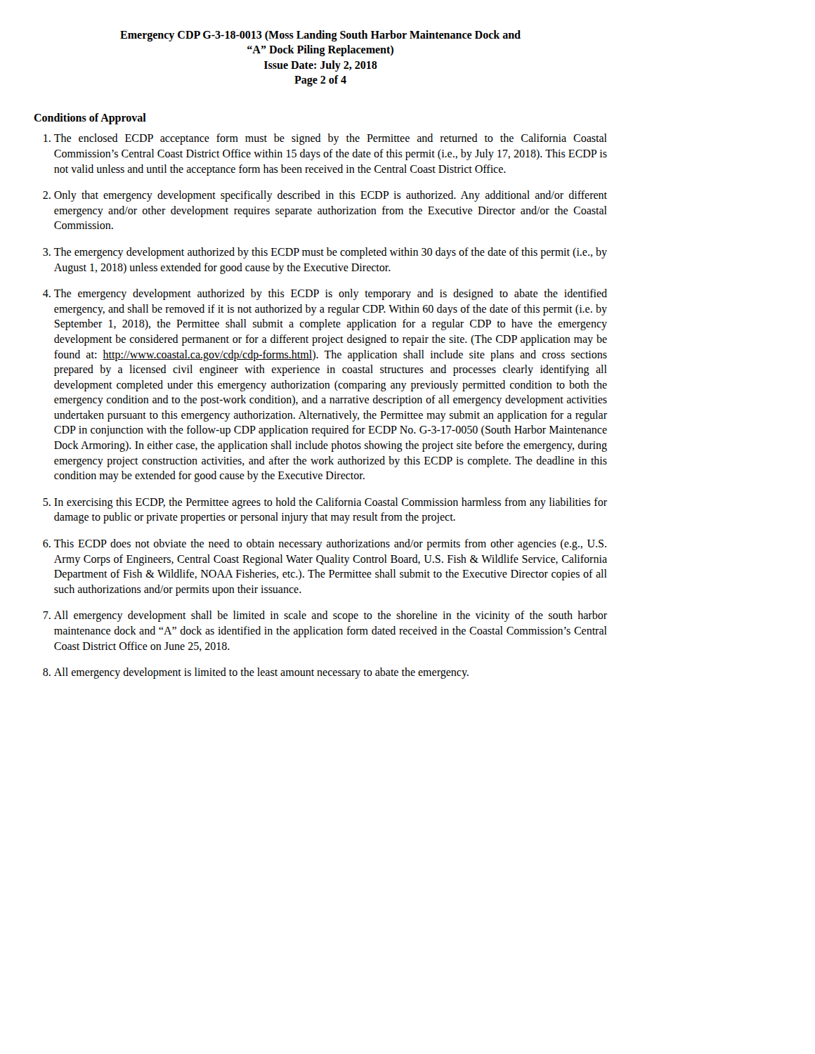Emergency CDP G-3-18-0013 (Moss Landing South Harbor Maintenance Dock and
“A” Dock Piling Replacement)
Issue Date: July 2, 2018
Page 2 of 4
Conditions of Approval
The enclosed ECDP acceptance form must be signed by the Permittee and returned to the California Coastal Commission’s Central Coast District Office within 15 days of the date of this permit (i.e., by July 17, 2018). This ECDP is not valid unless and until the acceptance form has been received in the Central Coast District Office.
Only that emergency development specifically described in this ECDP is authorized. Any additional and/or different emergency and/or other development requires separate authorization from the Executive Director and/or the Coastal Commission.
The emergency development authorized by this ECDP must be completed within 30 days of the date of this permit (i.e., by August 1, 2018) unless extended for good cause by the Executive Director.
The emergency development authorized by this ECDP is only temporary and is designed to abate the identified emergency, and shall be removed if it is not authorized by a regular CDP. Within 60 days of the date of this permit (i.e. by September 1, 2018), the Permittee shall submit a complete application for a regular CDP to have the emergency development be considered permanent or for a different project designed to repair the site. (The CDP application may be found at: http://www.coastal.ca.gov/cdp/cdp-forms.html). The application shall include site plans and cross sections prepared by a licensed civil engineer with experience in coastal structures and processes clearly identifying all development completed under this emergency authorization (comparing any previously permitted condition to both the emergency condition and to the post-work condition), and a narrative description of all emergency development activities undertaken pursuant to this emergency authorization. Alternatively, the Permittee may submit an application for a regular CDP in conjunction with the follow-up CDP application required for ECDP No. G-3-17-0050 (South Harbor Maintenance Dock Armoring). In either case, the application shall include photos showing the project site before the emergency, during emergency project construction activities, and after the work authorized by this ECDP is complete. The deadline in this condition may be extended for good cause by the Executive Director.
In exercising this ECDP, the Permittee agrees to hold the California Coastal Commission harmless from any liabilities for damage to public or private properties or personal injury that may result from the project.
This ECDP does not obviate the need to obtain necessary authorizations and/or permits from other agencies (e.g., U.S. Army Corps of Engineers, Central Coast Regional Water Quality Control Board, U.S. Fish & Wildlife Service, California Department of Fish & Wildlife, NOAA Fisheries, etc.). The Permittee shall submit to the Executive Director copies of all such authorizations and/or permits upon their issuance.
All emergency development shall be limited in scale and scope to the shoreline in the vicinity of the south harbor maintenance dock and “A” dock as identified in the application form dated received in the Coastal Commission’s Central Coast District Office on June 25, 2018.
All emergency development is limited to the least amount necessary to abate the emergency.